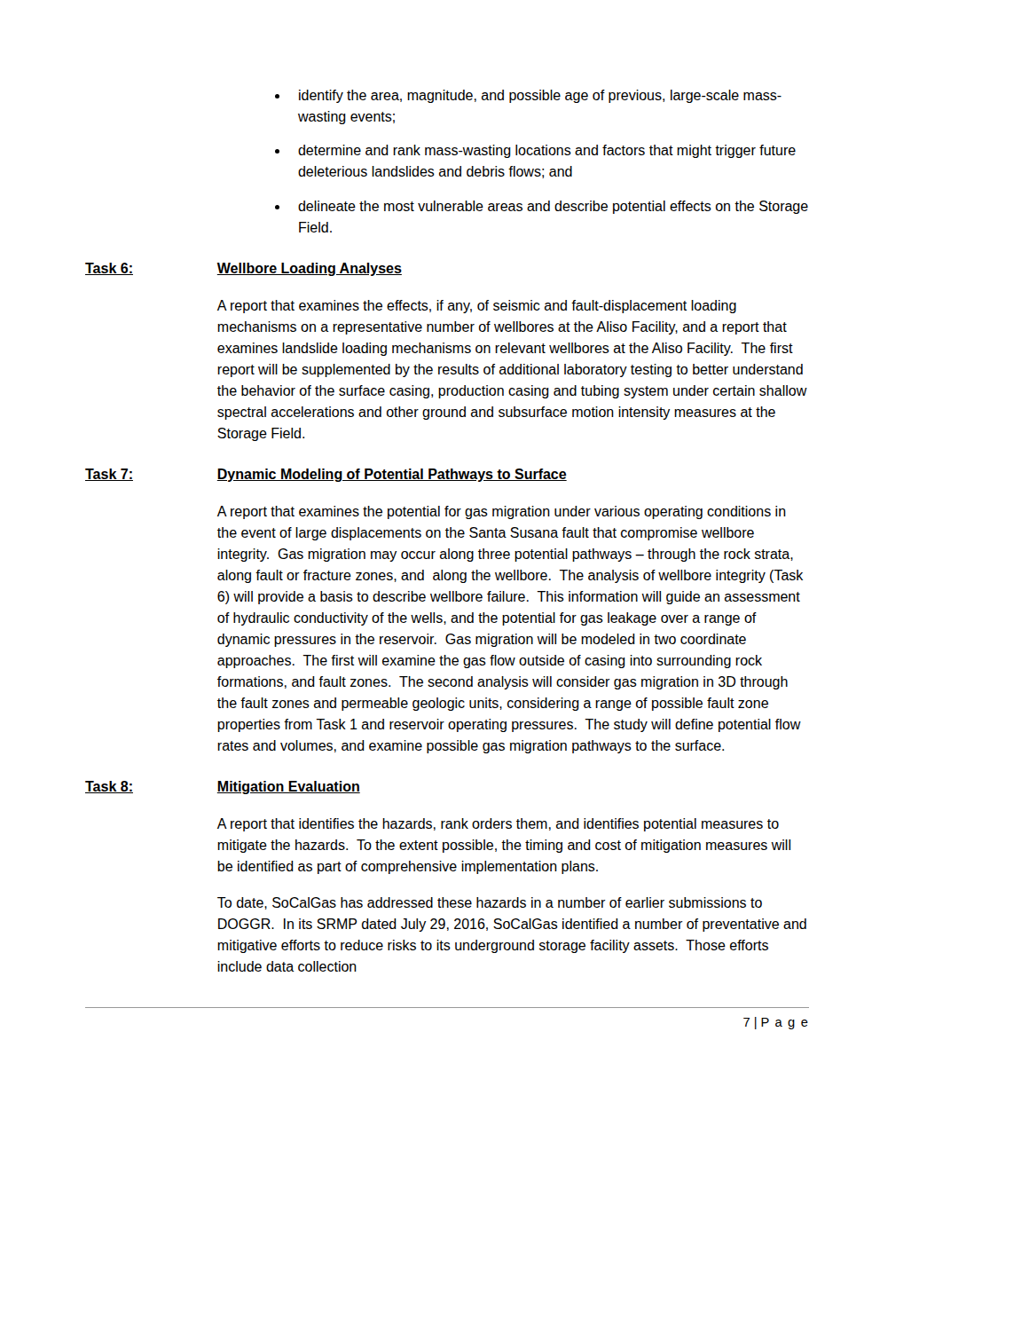identify the area, magnitude, and possible age of previous, large-scale mass-wasting events;
determine and rank mass-wasting locations and factors that might trigger future deleterious landslides and debris flows; and
delineate the most vulnerable areas and describe potential effects on the Storage Field.
Task 6:
Wellbore Loading Analyses
A report that examines the effects, if any, of seismic and fault-displacement loading mechanisms on a representative number of wellbores at the Aliso Facility, and a report that examines landslide loading mechanisms on relevant wellbores at the Aliso Facility. The first report will be supplemented by the results of additional laboratory testing to better understand the behavior of the surface casing, production casing and tubing system under certain shallow spectral accelerations and other ground and subsurface motion intensity measures at the Storage Field.
Task 7:
Dynamic Modeling of Potential Pathways to Surface
A report that examines the potential for gas migration under various operating conditions in the event of large displacements on the Santa Susana fault that compromise wellbore integrity. Gas migration may occur along three potential pathways – through the rock strata, along fault or fracture zones, and along the wellbore. The analysis of wellbore integrity (Task 6) will provide a basis to describe wellbore failure. This information will guide an assessment of hydraulic conductivity of the wells, and the potential for gas leakage over a range of dynamic pressures in the reservoir. Gas migration will be modeled in two coordinate approaches. The first will examine the gas flow outside of casing into surrounding rock formations, and fault zones. The second analysis will consider gas migration in 3D through the fault zones and permeable geologic units, considering a range of possible fault zone properties from Task 1 and reservoir operating pressures. The study will define potential flow rates and volumes, and examine possible gas migration pathways to the surface.
Task 8:
Mitigation Evaluation
A report that identifies the hazards, rank orders them, and identifies potential measures to mitigate the hazards. To the extent possible, the timing and cost of mitigation measures will be identified as part of comprehensive implementation plans.
To date, SoCalGas has addressed these hazards in a number of earlier submissions to DOGGR. In its SRMP dated July 29, 2016, SoCalGas identified a number of preventative and mitigative efforts to reduce risks to its underground storage facility assets. Those efforts include data collection
7 | P a g e